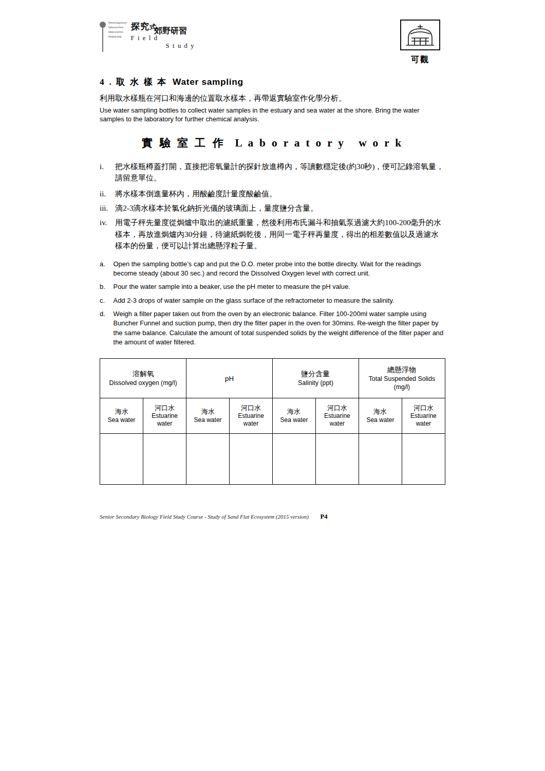Investigatory
Interactive
Innovative
Inquiring
探究式
郊野研習
F i e l d
S t u d y
可觀
4 . 取 水 樣 本 Water sampling
利用取水樣瓶在河口和海邊的位置取水樣本，再帶返實驗室作化學分析。
Use water sampling bottles to collect water samples in the estuary and sea water at the shore. Bring the water samples to the laboratory for further chemical analysis.
實 驗 室 工 作 L a b o r a t o r y w o r k
i. 把水樣瓶樽蓋打開，直接把溶氧量計的探針放進樽內，等讀數穩定後(約30秒)，便可記錄溶氧量，請留意單位。
ii. 將水樣本倒進量杯內，用酸鹼度計量度酸鹼值。
iii. 滴2-3滴水樣本於氯化鈉折光儀的玻璃面上，量度鹽分含量。
iv. 用電子秤先量度從焗爐中取出的濾紙重量，然後利用布氏漏斗和抽氣泵過濾大約100-200毫升的水樣本，再放進焗爐內30分鐘，待濾紙焗乾後，用同一電子秤再量度，得出的相差數值以及過濾水樣本的份量，便可以計算出總懸浮粒子量。
a. Open the sampling bottle’s cap and put the D.O. meter probe into the bottle direclty. Wait for the readings become steady (about 30 sec.) and record the Dissolved Oxygen level with correct unit.
b. Pour the water sample into a beaker, use the pH meter to measure the pH value.
c. Add 2-3 drops of water sample on the glass surface of the refractometer to measure the salinity.
d. Weigh a filter paper taken out from the oven by an electronic balance. Filter 100-200ml water sample using Buncher Funnel and suction pump, then dry the filter paper in the oven for 30mins. Re-weigh the filter paper by the same balance. Calculate the amount of total suspended solids by the weight difference of the filter paper and the amount of water filtered.
| 溶解氧 Dissolved oxygen (mg/l) | pH | 鹽分含量 Salinity (ppt) | 總懸浮物 Total Suspended Solids (mg/l) |
| --- | --- | --- | --- |
| 海水 Sea water | 河口水 Estuarine water | 海水 Sea water | 河口水 Estuarine water | 海水 Sea water | 河口水 Estuarine water | 海水 Sea water | 河口水 Estuarine water |
Senior Secondary Biology Field Study Course - Study of Sand Flat Ecosystem (2015 version) P4